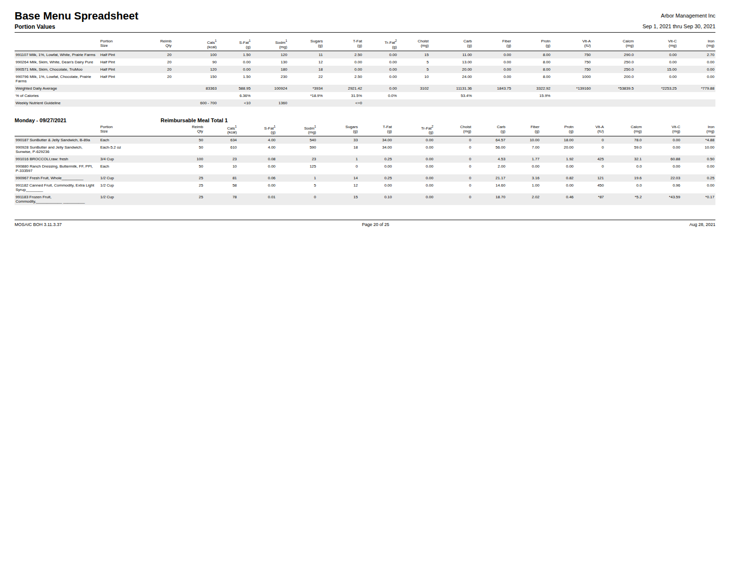Base Menu Spreadsheet
Arbor Management Inc
Portion Values
Sep 1, 2021 thru Sep 30, 2021
| | Portion Size | Reimb Qty | Cals 1 (kcal) | S-Fat 1 (g) | Sodm 1 (mg) | Sugars (g) | T-Fat (g) | Tr-Fat 2 (g) | Cholst (mg) | Carb (g) | Fiber (g) | Protn (g) | Vlt-A (IU) | Calcm (mg) | Vit-C (mg) | Iron (mg) |
| --- | --- | --- | --- | --- | --- | --- | --- | --- | --- | --- | --- | --- | --- | --- | --- | --- |
| 991107 Milk, 1%, Lowfat, White, Prairie Farms | Half Pint | 20 | 100 | 1.50 | 120 | 11 | 2.50 | 0.00 | 15 | 11.00 | 0.00 | 8.00 | 750 | 290.0 | 0.00 | 2.70 |
| 990264 Milk, Skim, White, Dean's Dairy Pure | Half Pint | 20 | 90 | 0.00 | 130 | 12 | 0.00 | 0.00 | 5 | 13.00 | 0.00 | 8.00 | 750 | 250.0 | 0.00 | 0.00 |
| 990571 Milk, Skim, Chocolate, TruMoo | Half Pint | 20 | 120 | 0.00 | 180 | 18 | 0.00 | 0.00 | 5 | 20.00 | 0.00 | 8.00 | 750 | 250.0 | 15.00 | 0.00 |
| 990796 Milk, 1%, Lowfat, Chocolate, Prairie Farms | Half Pint | 20 | 150 | 1.50 | 230 | 22 | 2.50 | 0.00 | 10 | 24.00 | 0.00 | 8.00 | 1000 | 200.0 | 0.00 | 0.00 |
| Weighted Daily Average | | | 83363 | 588.95 | 100924 | *3934 | 2921.42 | 0.00 | 3102 | 11131.36 | 1843.75 | 3322.92 | *139160 | *53839.5 | *2253.25 | *779.88 |
| % of Calories | | | | 6.36% | | *18.9% | 31.5% | 0.0% | | 53.4% | | 15.9% | | | | |
| Weekly Nutrient Guideline | | | 600 - 700 | <10 | 1360 | | <=0 | | | | | | | | | |
Monday - 09/27/2021
Reimbursable Meal Total 1
| | Portion Size | Reimb Qty | Cals 1 (kcal) | S-Fat 1 (g) | Sodm 1 (mg) | Sugars (g) | T-Fat (g) | Tr-Fat 2 (g) | Cholst (mg) | Carb (g) | Fiber (g) | Protn (g) | Vlt-A (IU) | Calcm (mg) | Vit-C (mg) | Iron (mg) |
| --- | --- | --- | --- | --- | --- | --- | --- | --- | --- | --- | --- | --- | --- | --- | --- | --- |
| 990187 SunButter & Jelly Sandwich, B-89a | Each | 50 | 634 | 4.00 | 540 | 33 | 34.00 | 0.00 | 0 | 64.57 | 10.00 | 18.00 | 0 | 78.0 | 0.00 | *4.88 |
| 990928 SunButter and Jelly Sandwich, Sunwise, P-629236 | Each-5.2 oz | 50 | 610 | 4.00 | 590 | 18 | 34.00 | 0.00 | 0 | 56.00 | 7.00 | 20.00 | 0 | 59.0 | 0.00 | 10.00 |
| 991016 BROCCOLI,raw: fresh | 3/4 Cup | 100 | 23 | 0.08 | 23 | 1 | 0.25 | 0.00 | 0 | 4.53 | 1.77 | 1.92 | 425 | 32.1 | 60.88 | 0.50 |
| 990880 Ranch Dressing, Buttermilk, FF, PPI, P-333597 | Each | 50 | 10 | 0.00 | 125 | 0 | 0.00 | 0.00 | 0 | 2.00 | 0.00 | 0.00 | 0 | 0.0 | 0.00 | 0.00 |
| 990967 Fresh Fruit, Whole__________ | 1/2 Cup | 25 | 81 | 0.06 | 1 | 14 | 0.25 | 0.00 | 0 | 21.17 | 3.16 | 0.82 | 121 | 19.6 | 22.03 | 0.25 |
| 991182 Canned Fruit, Commodity, Extra Light Syrup________ | 1/2 Cup | 25 | 58 | 0.00 | 5 | 12 | 0.00 | 0.00 | 0 | 14.60 | 1.00 | 0.00 | 450 | 0.0 | 0.96 | 0.00 |
| 991183 Frozen Fruit, Commodity,____________ __________ | 1/2 Cup | 25 | 78 | 0.01 | 0 | 15 | 0.10 | 0.00 | 0 | 18.70 | 2.02 | 0.46 | *87 | *5.2 | *43.59 | *0.17 |
MOSAIC BOH 3.11.3.37
Page 20 of 25
Aug 28, 2021